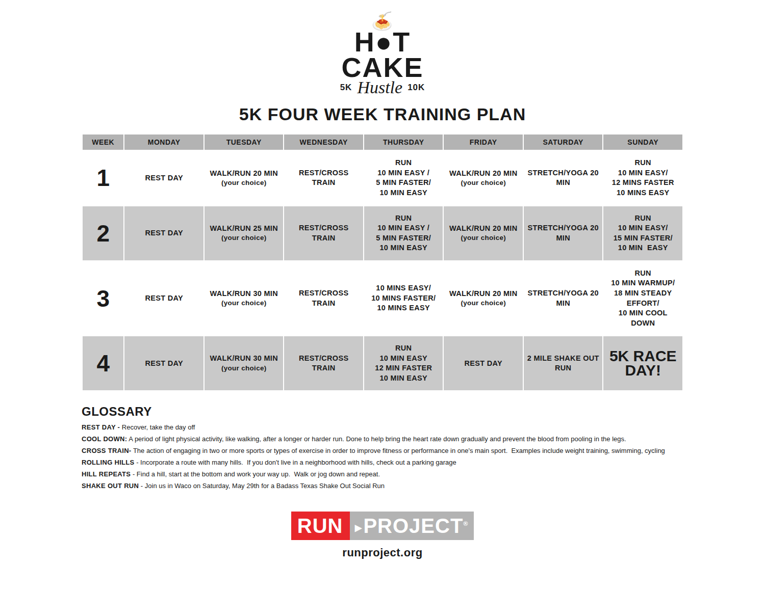🍝
H●T
CAKE
5K Hustle 10K
5K Four Week Training Plan
| Week | Monday | Tuesday | Wednesday | Thursday | Friday | Saturday | Sunday |
| --- | --- | --- | --- | --- | --- | --- | --- |
| 1 | Rest Day | Walk/Run 20 Min (your choice) | Rest/Cross Train | Run 10 Min Easy / 5 Min Faster/ 10 Min Easy | Walk/Run 20 Min (your choice) | Stretch/Yoga 20 Min | Run 10 Min Easy/ 12 Mins Faster 10 Mins Easy |
| 2 | Rest Day | Walk/Run 25 Min (your choice) | Rest/Cross Train | Run 10 Min Easy / 5 Min Faster/ 10 Min Easy | Walk/Run 20 Min (your choice) | Stretch/Yoga 20 Min | Run 10 Min Easy/ 15 Min Faster/ 10 Min Easy |
| 3 | Rest Day | Walk/Run 30 Min (your choice) | Rest/Cross Train | 10 Mins Easy/ 10 Mins Faster/ 10 Mins Easy | Walk/Run 20 Min (your choice) | Stretch/Yoga 20 Min | Run 10 Min Warmup/ 18 Min Steady Effort/ 10 Min Cool Down |
| 4 | Rest Day | Walk/Run 30 Min (your choice) | Rest/Cross Train | Run 10 Min Easy 12 Min Faster 10 Min Easy | Rest Day | 2 Mile Shake Out Run | 5K Race Day! |
Glossary
Rest Day - Recover, take the day off
Cool Down: A period of light physical activity, like walking, after a longer or harder run. Done to help bring the heart rate down gradually and prevent the blood from pooling in the legs.
Cross Train- The action of engaging in two or more sports or types of exercise in order to improve fitness or performance in one's main sport. Examples include weight training, swimming, cycling
Rolling Hills - Incorporate a route with many hills. If you don't live in a neighborhood with hills, check out a parking garage
Hill Repeats - Find a hill, start at the bottom and work your way up. Walk or jog down and repeat.
Shake Out Run - Join us in Waco on Saturday, May 29th for a Badass Texas Shake Out Social Run
RUN▸PROJECT®
runproject.org